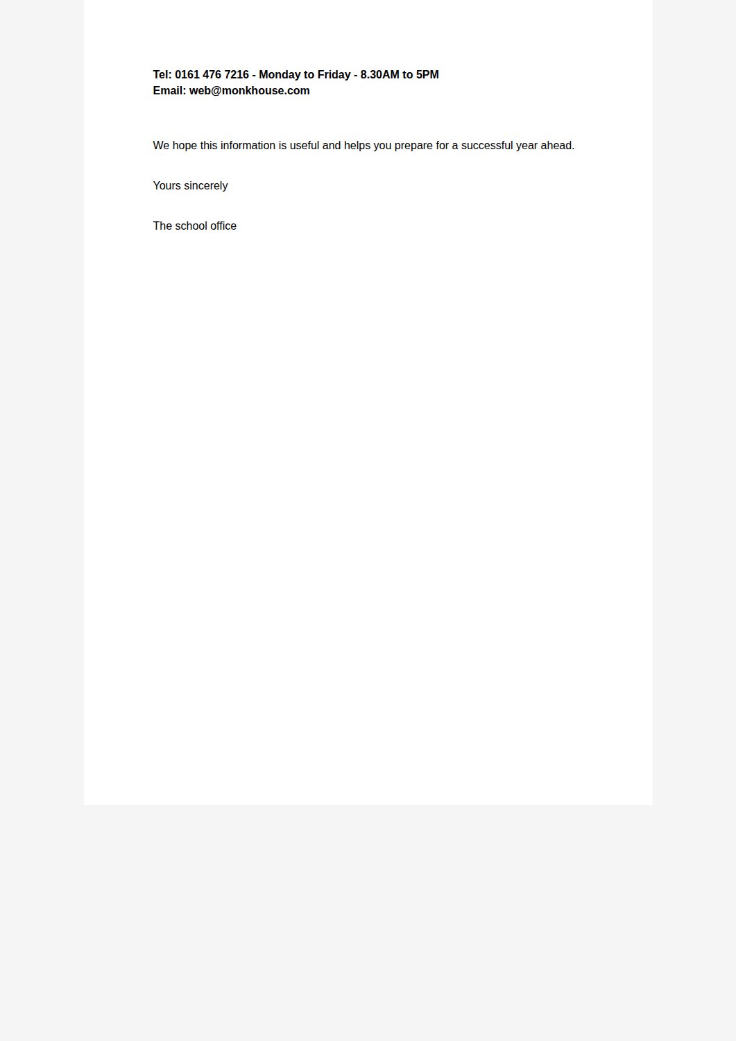Tel: 0161 476 7216 - Monday to Friday - 8.30AM to 5PM Email: web@monkhouse.com
We hope this information is useful and helps you prepare for a successful year ahead.
Yours sincerely
The school office